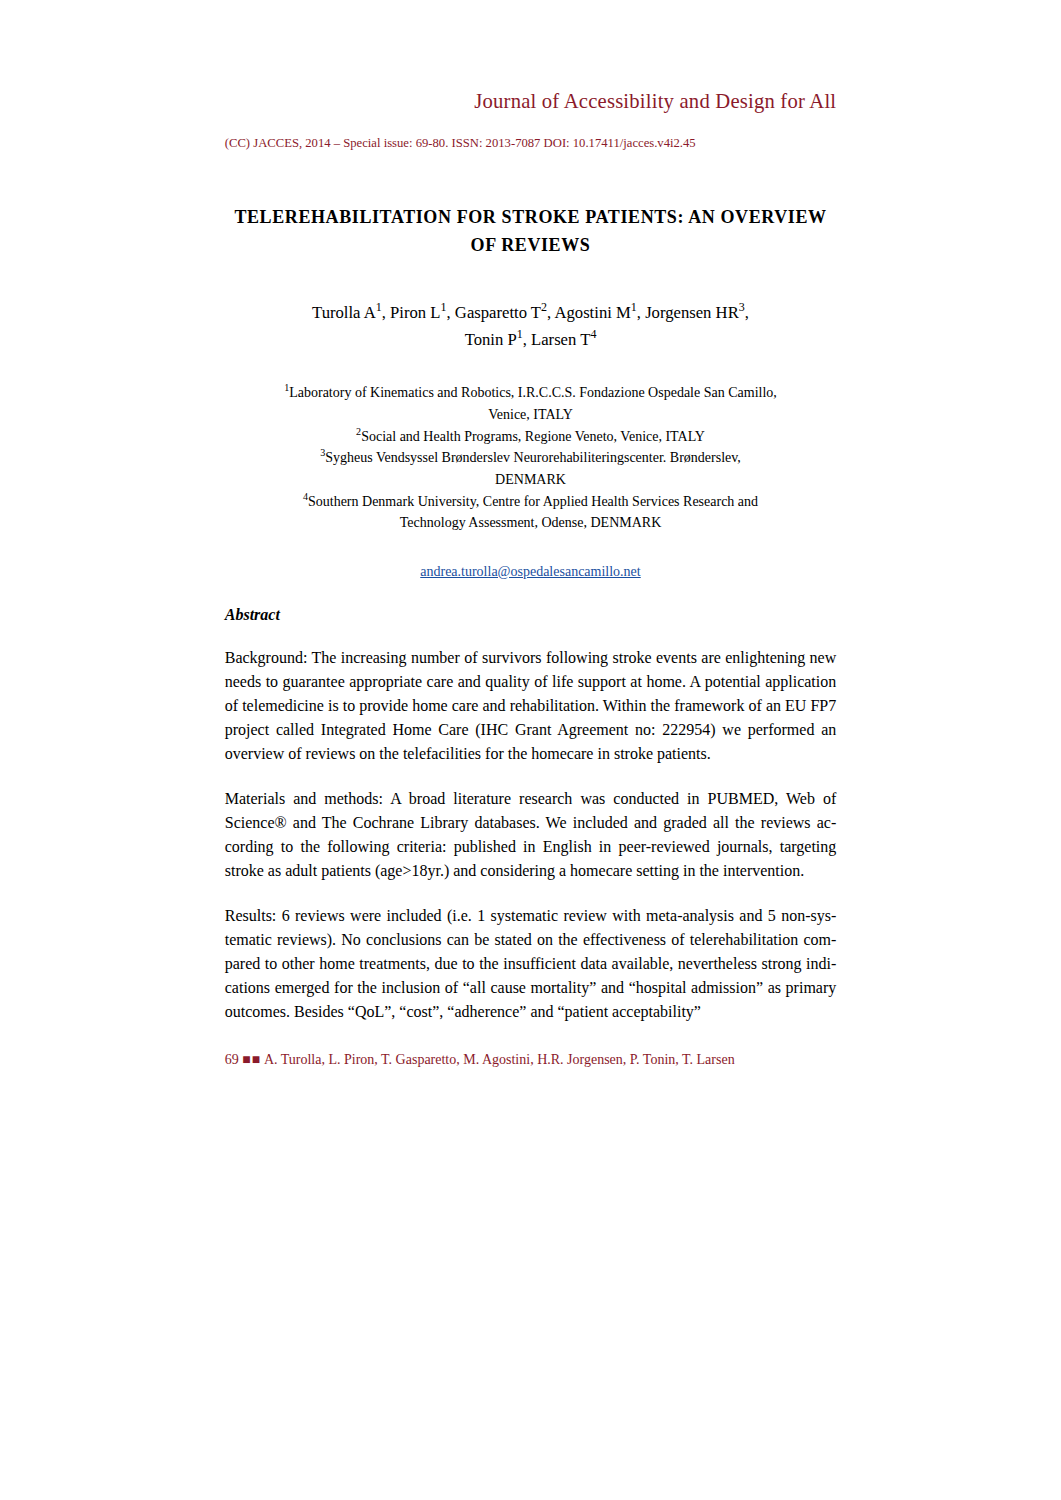Journal of Accessibility and Design for All
(CC) JACCES, 2014 – Special issue: 69-80. ISSN: 2013-7087 DOI: 10.17411/jacces.v4i2.45
Telerehabilitation for stroke patients: an overview of reviews
Turolla A1, Piron L1, Gasparetto T2, Agostini M1, Jorgensen HR3,
Tonin P1, Larsen T4
1Laboratory of Kinematics and Robotics, I.R.C.C.S. Fondazione Ospedale San Camillo,
Venice, ITALY
2Social and Health Programs, Regione Veneto, Venice, ITALY
3Sygheus Vendsyssel Brønderslev Neurorehabiliteringscenter. Brønderslev,
DENMARK
4Southern Denmark University, Centre for Applied Health Services Research and
Technology Assessment, Odense, DENMARK
andrea.turolla@ospedalesancamillo.net
Abstract
Background: The increasing number of survivors following stroke events are enlightening new needs to guarantee appropriate care and quality of life support at home. A potential application of telemedicine is to provide home care and rehabilitation. Within the framework of an EU FP7 project called Integrated Home Care (IHC Grant Agreement no: 222954) we performed an overview of reviews on the telefacilities for the homecare in stroke patients.
Materials and methods: A broad literature research was conducted in PUBMED, Web of Science® and The Cochrane Library databases. We included and graded all the reviews according to the following criteria: published in English in peer-reviewed journals, targeting stroke as adult patients (age>18yr.) and considering a homecare setting in the intervention.
Results: 6 reviews were included (i.e. 1 systematic review with meta-analysis and 5 non-systematic reviews). No conclusions can be stated on the effectiveness of telerehabilitation compared to other home treatments, due to the insufficient data available, nevertheless strong indications emerged for the inclusion of “all cause mortality” and “hospital admission” as primary outcomes. Besides “QoL”, “cost”, “adherence” and “patient acceptability”
69 ■■ A. Turolla, L. Piron, T. Gasparetto, M. Agostini, H.R. Jorgensen, P. Tonin, T. Larsen